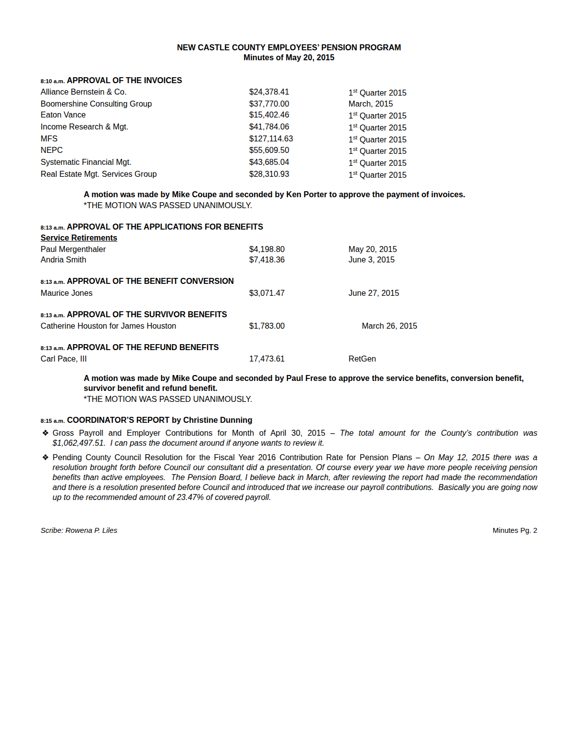NEW CASTLE COUNTY EMPLOYEES’ PENSION PROGRAM Minutes of May 20, 2015
8:10 a.m. APPROVAL OF THE INVOICES
| Alliance Bernstein & Co. | $24,378.41 | 1 st Quarter 2015 |
| Boomershine Consulting Group | $37,770.00 | March, 2015 |
| Eaton Vance | $15,402.46 | 1 st Quarter 2015 |
| Income Research & Mgt. | $41,784.06 | 1 st Quarter 2015 |
| MFS | $127,114.63 | 1 st Quarter 2015 |
| NEPC | $55,609.50 | 1 st Quarter 2015 |
| Systematic Financial Mgt. | $43,685.04 | 1 st Quarter 2015 |
| Real Estate Mgt. Services Group | $28,310.93 | 1 st Quarter 2015 |
A motion was made by Mike Coupe and seconded by Ken Porter to approve the payment of invoices. *THE MOTION WAS PASSED UNANIMOUSLY.
8:13 a.m. APPROVAL OF THE APPLICATIONS FOR BENEFITS
Service Retirements
| Paul Mergenthaler | $4,198.80 | May 20, 2015 |
| Andria Smith | $7,418.36 | June 3, 2015 |
8:13 a.m. APPROVAL OF THE BENEFIT CONVERSION
| Maurice Jones | $3,071.47 | June 27, 2015 |
8:13 a.m. APPROVAL OF THE SURVIVOR BENEFITS
| Catherine Houston for James Houston | $1,783.00 | March 26, 2015 |
8:13 a.m. APPROVAL OF THE REFUND BENEFITS
| Carl Pace, III | 17,473.61 | RetGen |
A motion was made by Mike Coupe and seconded by Paul Frese to approve the service benefits, conversion benefit, survivor benefit and refund benefit. *THE MOTION WAS PASSED UNANIMOUSLY.
8:15 a.m. COORDINATOR’S REPORT by Christine Dunning
Gross Payroll and Employer Contributions for Month of April 30, 2015 – The total amount for the County’s contribution was $1,062,497.51. I can pass the document around if anyone wants to review it.
Pending County Council Resolution for the Fiscal Year 2016 Contribution Rate for Pension Plans – On May 12, 2015 there was a resolution brought forth before Council our consultant did a presentation. Of course every year we have more people receiving pension benefits than active employees. The Pension Board, I believe back in March, after reviewing the report had made the recommendation and there is a resolution presented before Council and introduced that we increase our payroll contributions. Basically you are going now up to the recommended amount of 23.47% of covered payroll.
Scribe: Rowena P. Liles Minutes Pg. 2